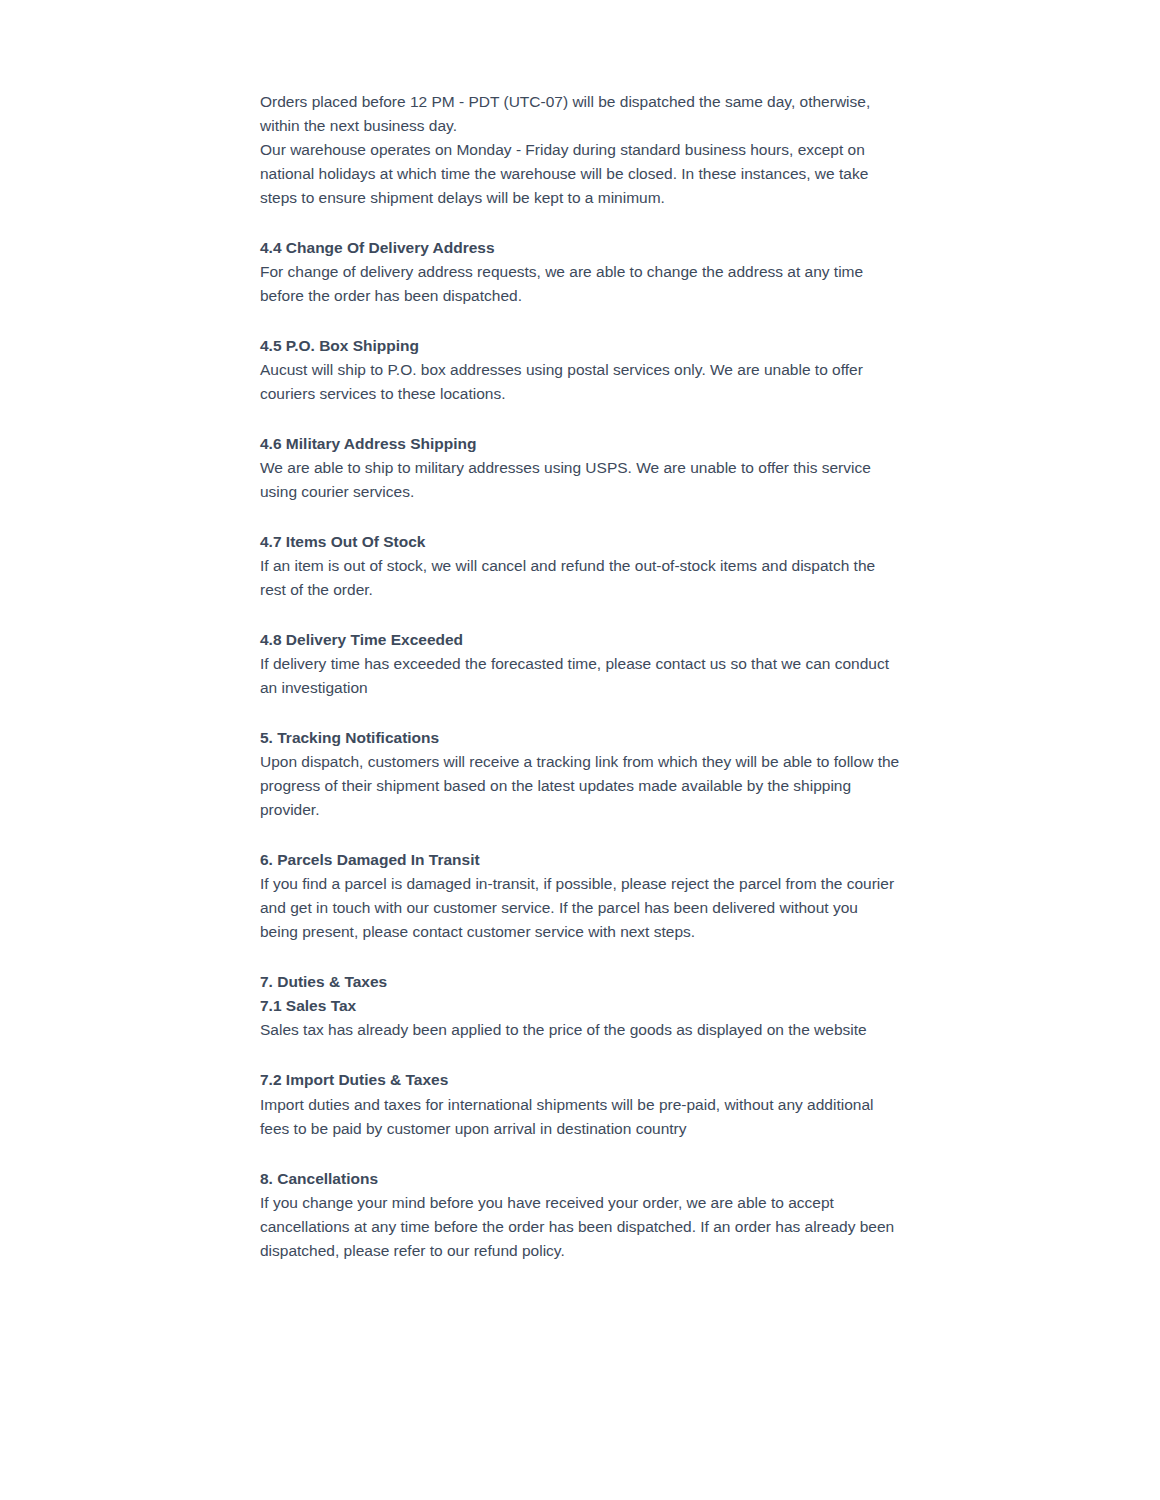Orders placed before 12 PM - PDT (UTC-07) will be dispatched the same day, otherwise, within the next business day.
Our warehouse operates on Monday - Friday during standard business hours, except on national holidays at which time the warehouse will be closed. In these instances, we take steps to ensure shipment delays will be kept to a minimum.
4.4 Change Of Delivery Address
For change of delivery address requests, we are able to change the address at any time before the order has been dispatched.
4.5 P.O. Box Shipping
Aucust will ship to P.O. box addresses using postal services only. We are unable to offer couriers services to these locations.
4.6 Military Address Shipping
We are able to ship to military addresses using USPS. We are unable to offer this service using courier services.
4.7 Items Out Of Stock
If an item is out of stock, we will cancel and refund the out-of-stock items and dispatch the rest of the order.
4.8 Delivery Time Exceeded
If delivery time has exceeded the forecasted time, please contact us so that we can conduct an investigation
5. Tracking Notifications
Upon dispatch, customers will receive a tracking link from which they will be able to follow the progress of their shipment based on the latest updates made available by the shipping provider.
6. Parcels Damaged In Transit
If you find a parcel is damaged in-transit, if possible, please reject the parcel from the courier and get in touch with our customer service. If the parcel has been delivered without you being present, please contact customer service with next steps.
7. Duties & Taxes
7.1 Sales Tax
Sales tax has already been applied to the price of the goods as displayed on the website
7.2 Import Duties & Taxes
Import duties and taxes for international shipments will be pre-paid, without any additional fees to be paid by customer upon arrival in destination country
8. Cancellations
If you change your mind before you have received your order, we are able to accept cancellations at any time before the order has been dispatched. If an order has already been dispatched, please refer to our refund policy.